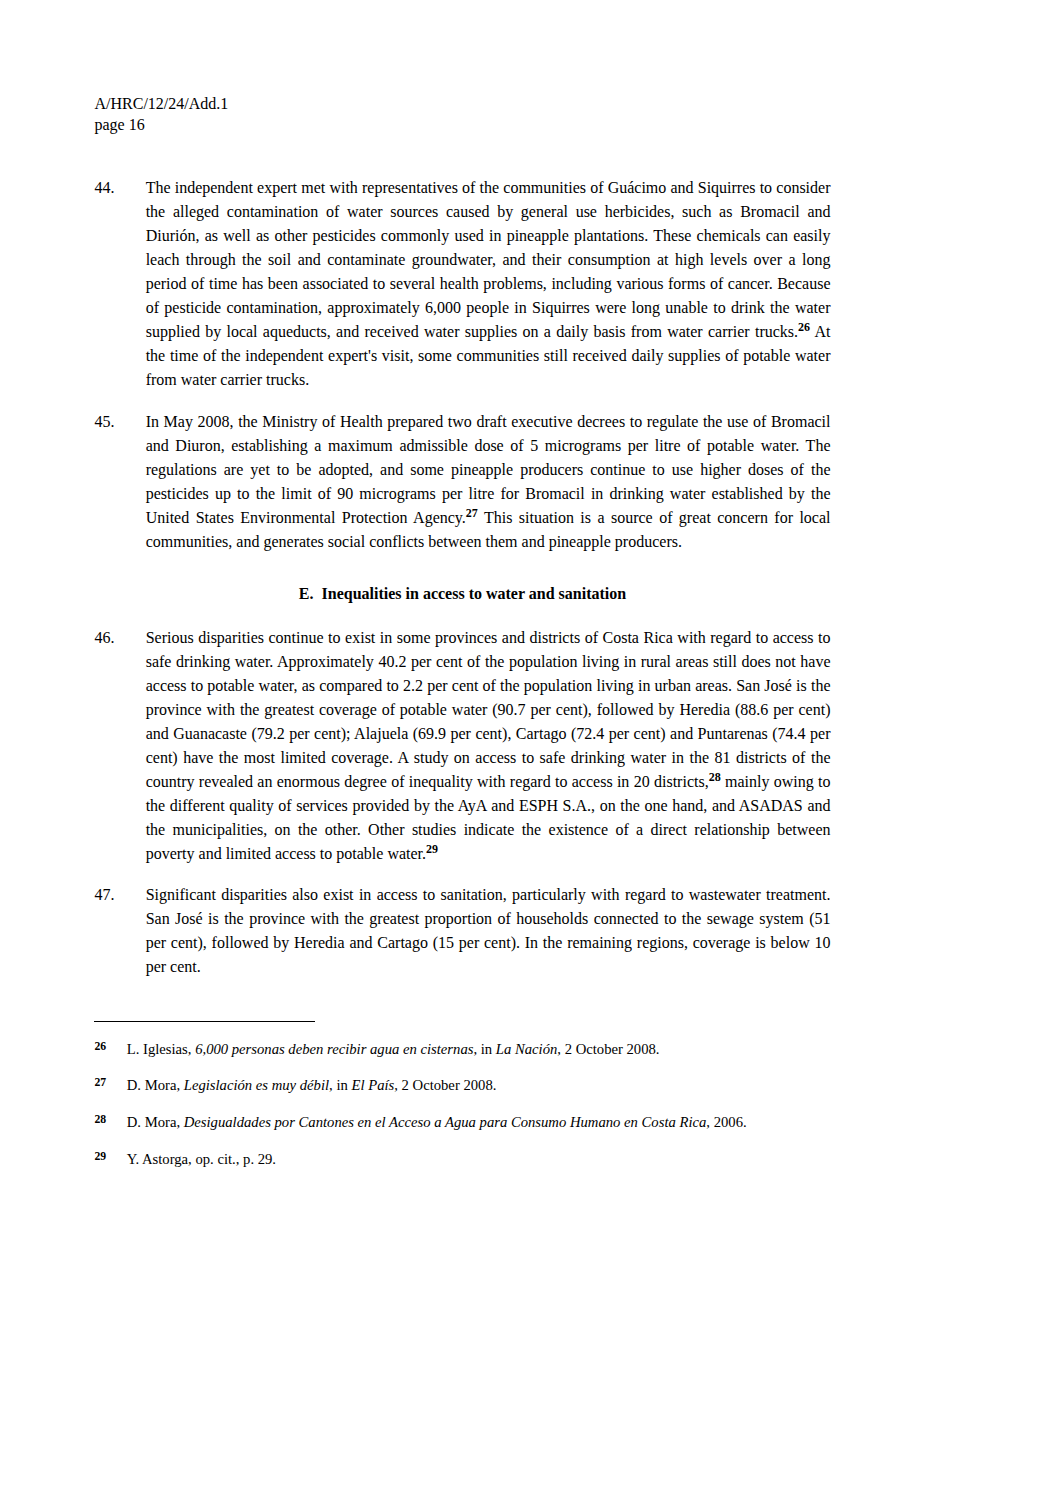A/HRC/12/24/Add.1 page 16
44. The independent expert met with representatives of the communities of Guácimo and Siquirres to consider the alleged contamination of water sources caused by general use herbicides, such as Bromacil and Diurión, as well as other pesticides commonly used in pineapple plantations. These chemicals can easily leach through the soil and contaminate groundwater, and their consumption at high levels over a long period of time has been associated to several health problems, including various forms of cancer. Because of pesticide contamination, approximately 6,000 people in Siquirres were long unable to drink the water supplied by local aqueducts, and received water supplies on a daily basis from water carrier trucks.26 At the time of the independent expert's visit, some communities still received daily supplies of potable water from water carrier trucks.
45. In May 2008, the Ministry of Health prepared two draft executive decrees to regulate the use of Bromacil and Diuron, establishing a maximum admissible dose of 5 micrograms per litre of potable water. The regulations are yet to be adopted, and some pineapple producers continue to use higher doses of the pesticides up to the limit of 90 micrograms per litre for Bromacil in drinking water established by the United States Environmental Protection Agency.27 This situation is a source of great concern for local communities, and generates social conflicts between them and pineapple producers.
E. Inequalities in access to water and sanitation
46. Serious disparities continue to exist in some provinces and districts of Costa Rica with regard to access to safe drinking water. Approximately 40.2 per cent of the population living in rural areas still does not have access to potable water, as compared to 2.2 per cent of the population living in urban areas. San José is the province with the greatest coverage of potable water (90.7 per cent), followed by Heredia (88.6 per cent) and Guanacaste (79.2 per cent); Alajuela (69.9 per cent), Cartago (72.4 per cent) and Puntarenas (74.4 per cent) have the most limited coverage. A study on access to safe drinking water in the 81 districts of the country revealed an enormous degree of inequality with regard to access in 20 districts,28 mainly owing to the different quality of services provided by the AyA and ESPH S.A., on the one hand, and ASADAS and the municipalities, on the other. Other studies indicate the existence of a direct relationship between poverty and limited access to potable water.29
47. Significant disparities also exist in access to sanitation, particularly with regard to wastewater treatment. San José is the province with the greatest proportion of households connected to the sewage system (51 per cent), followed by Heredia and Cartago (15 per cent). In the remaining regions, coverage is below 10 per cent.
26 L. Iglesias, 6,000 personas deben recibir agua en cisternas, in La Nación, 2 October 2008.
27 D. Mora, Legislación es muy débil, in El País, 2 October 2008.
28 D. Mora, Desigualdades por Cantones en el Acceso a Agua para Consumo Humano en Costa Rica, 2006.
29 Y. Astorga, op. cit., p. 29.